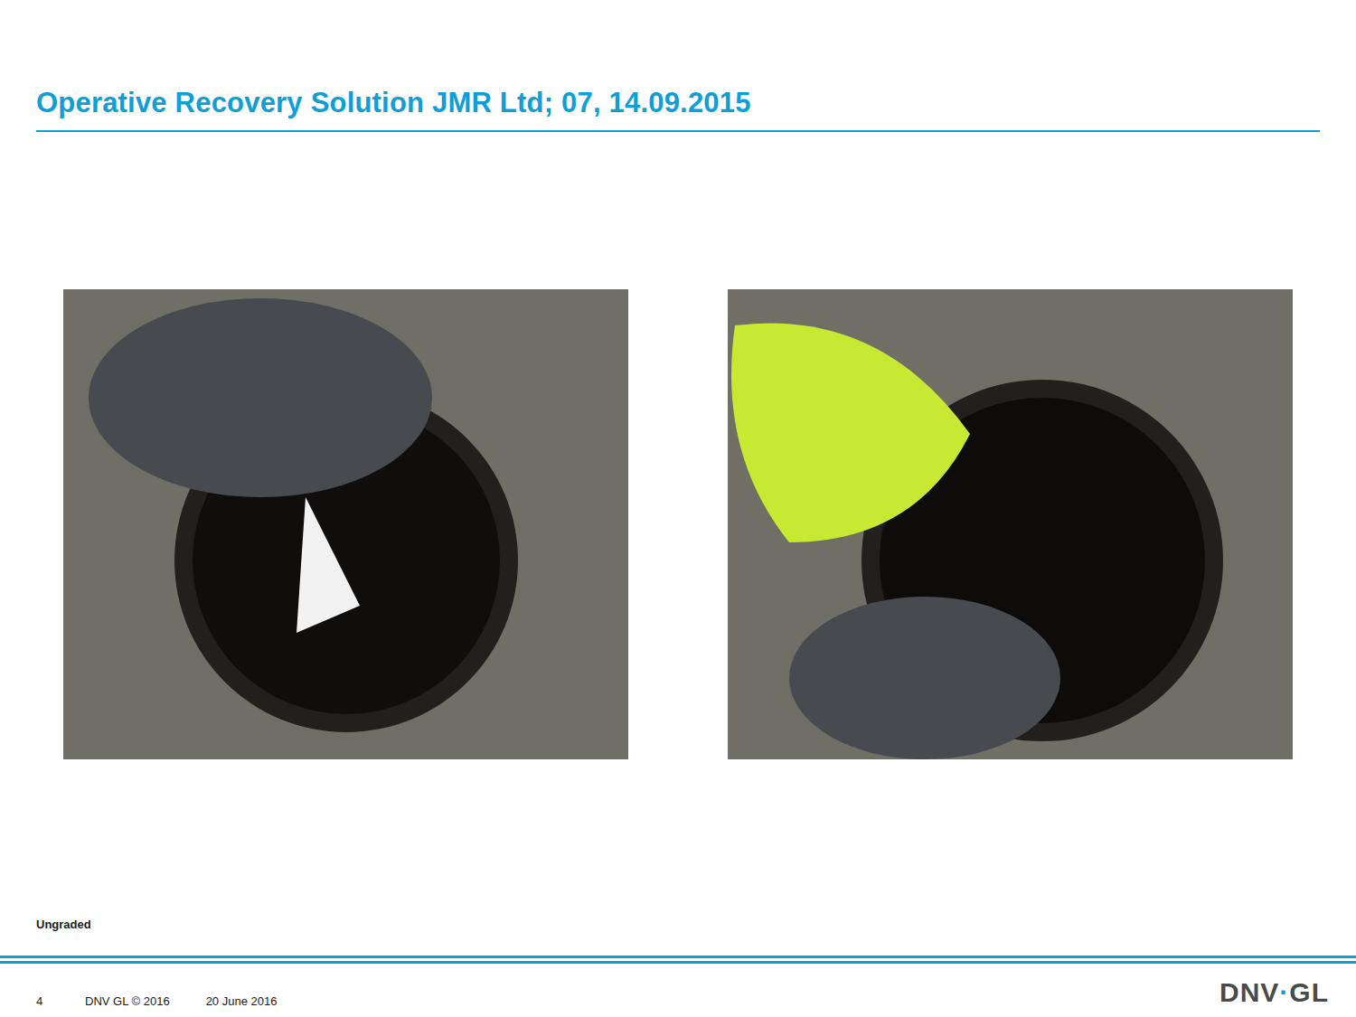Operative Recovery Solution JMR Ltd; 07, 14.09.2015
Ungraded
4 DNV GL © 2016 20 June 2016
DNV·GL